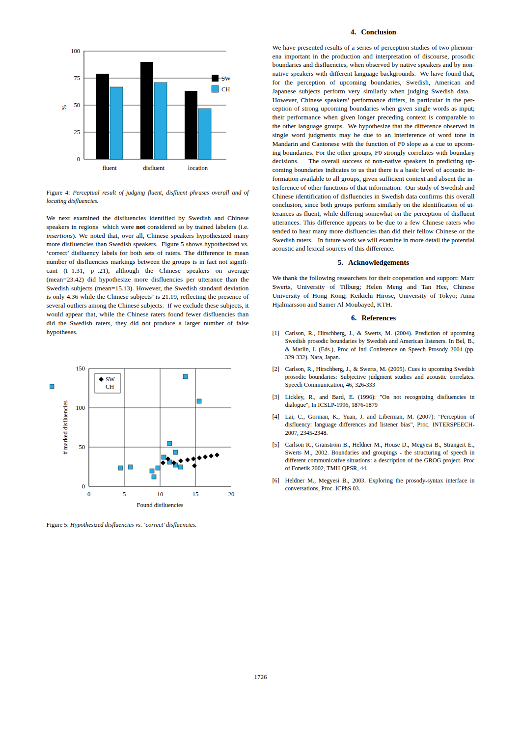100 75 50 25 0 % fluent disfluent location SW CH
Figure 4: Perceptual result of judging fluent, disfluent phrases overall and of locating disfluencies.
We next examined the disfluencies identified by Swedish and Chinese speakers in regions which were not considered so by trained labelers (i.e. insertions). We noted that, over all, Chinese speakers hypothesized many more disfluencies than Swedish speakers. Figure 5 shows hypothesized vs. ‘correct’ disfluency labels for both sets of raters. The difference in mean number of disfluencies markings between the groups is in fact not significant (t=1.31, p=.21), although the Chinese speakers on average (mean=23.42) did hypothesize more disfluencies per utterance than the Swedish subjects (mean=15.13). However, the Swedish standard deviation is only 4.36 while the Chinese subjects’ is 21.19, reflecting the presence of several outliers among the Chinese subjects. If we exclude these subjects, it would appear that, while the Chinese raters found fewer disfluencies than did the Swedish raters, they did not produce a larger number of false hypotheses.
150 100 50 0 0 5 10 15 20 Found disfluencies # marked disfluencies SW CH
Figure 5: Hypothesized disfluencies vs. ‘correct’ disfluencies.
4. Conclusion
We have presented results of a series of perception studies of two phenomena important in the production and interpretation of discourse, prosodic boundaries and disfluencies, when observed by native speakers and by non-native speakers with different language backgrounds. We have found that, for the perception of upcoming boundaries, Swedish, American and Japanese subjects perform very similarly when judging Swedish data. However, Chinese speakers’ performance differs, in particular in the perception of strong upcoming boundaries when given single words as input; their performance when given longer preceding context is comparable to the other language groups. We hypothesize that the difference observed in single word judgments may be due to an interference of word tone in Mandarin and Cantonese with the function of F0 slope as a cue to upcoming boundaries. For the other groups, F0 strongly correlates with boundary decisions. The overall success of non-native speakers in predicting upcoming boundaries indicates to us that there is a basic level of acoustic information available to all groups, given sufficient context and absent the interference of other functions of that information. Our study of Swedish and Chinese identification of disfluencies in Swedish data confirms this overall conclusion, since both groups perform similarly on the identification of utterances as fluent, while differing somewhat on the perception of disfluent utterances. This difference appears to be due to a few Chinese raters who tended to hear many more disfluencies than did their fellow Chinese or the Swedish raters. In future work we will examine in more detail the potential acoustic and lexical sources of this difference.
5. Acknowledgements
We thank the following researchers for their cooperation and support: Marc Swerts, University of Tilburg; Helen Meng and Tan Hee, Chinese University of Hong Kong; Keikichi Hirose, University of Tokyo; Anna Hjalmarsson and Samer Al Moubayed, KTH.
6. References
[1] Carlson, R., Hirschberg, J., & Swerts, M. (2004). Prediction of upcoming Swedish prosodic boundaries by Swedish and American listeners. In Bel, B., & Marlin, I. (Eds.), Proc of Intl Conference on Speech Prosody 2004 (pp. 329-332). Nara, Japan.
[2] Carlson, R., Hirschberg, J., & Swerts, M. (2005). Cues to upcoming Swedish prosodic boundaries: Subjective judgment studies and acoustic correlates. Speech Communication, 46, 326-333
[3] Lickley, R., and Bard, E. (1996): "On not recognizing disfluencies in dialogue", In ICSLP-1996, 1876-1879
[4] Lai, C., Gorman, K., Yuan, J. and Liberman, M. (2007): "Perception of disfluency: language differences and listener bias", Proc. INTERSPEECH-2007, 2345-2348.
[5] Carlson R., Granström B., Heldner M., House D., Megyesi B., Strangert E., Swerts M., 2002. Boundaries and groupings - the structuring of speech in different communicative situations: a description of the GROG project. Proc of Fonetik 2002, TMH-QPSR, 44.
[6] Heldner M., Megyesi B., 2003. Exploring the prosody-syntax interface in conversations, Proc. ICPhS 03.
1726